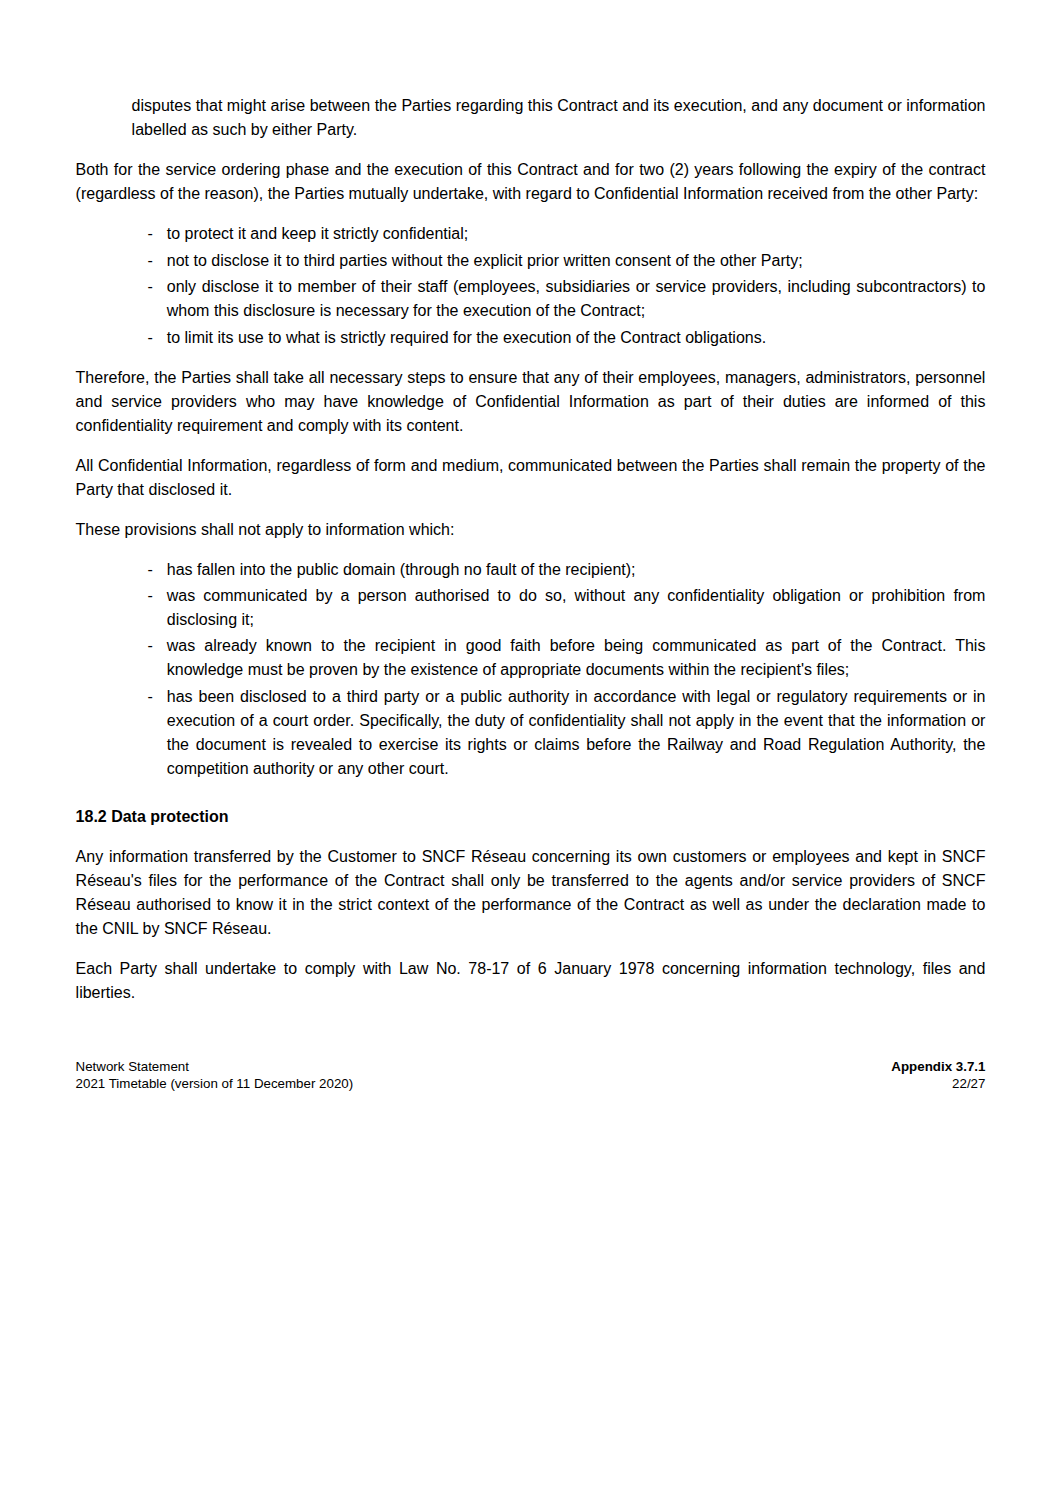disputes that might arise between the Parties regarding this Contract and its execution, and any document or information labelled as such by either Party.
Both for the service ordering phase and the execution of this Contract and for two (2) years following the expiry of the contract (regardless of the reason), the Parties mutually undertake, with regard to Confidential Information received from the other Party:
to protect it and keep it strictly confidential;
not to disclose it to third parties without the explicit prior written consent of the other Party;
only disclose it to member of their staff (employees, subsidiaries or service providers, including subcontractors) to whom this disclosure is necessary for the execution of the Contract;
to limit its use to what is strictly required for the execution of the Contract obligations.
Therefore, the Parties shall take all necessary steps to ensure that any of their employees, managers, administrators, personnel and service providers who may have knowledge of Confidential Information as part of their duties are informed of this confidentiality requirement and comply with its content.
All Confidential Information, regardless of form and medium, communicated between the Parties shall remain the property of the Party that disclosed it.
These provisions shall not apply to information which:
has fallen into the public domain (through no fault of the recipient);
was communicated by a person authorised to do so, without any confidentiality obligation or prohibition from disclosing it;
was already known to the recipient in good faith before being communicated as part of the Contract. This knowledge must be proven by the existence of appropriate documents within the recipient's files;
has been disclosed to a third party or a public authority in accordance with legal or regulatory requirements or in execution of a court order. Specifically, the duty of confidentiality shall not apply in the event that the information or the document is revealed to exercise its rights or claims before the Railway and Road Regulation Authority, the competition authority or any other court.
18.2 Data protection
Any information transferred by the Customer to SNCF Réseau concerning its own customers or employees and kept in SNCF Réseau's files for the performance of the Contract shall only be transferred to the agents and/or service providers of SNCF Réseau authorised to know it in the strict context of the performance of the Contract as well as under the declaration made to the CNIL by SNCF Réseau.
Each Party shall undertake to comply with Law No. 78-17 of 6 January 1978 concerning information technology, files and liberties.
Network Statement
2021 Timetable (version of 11 December 2020)
Appendix 3.7.1
22/27